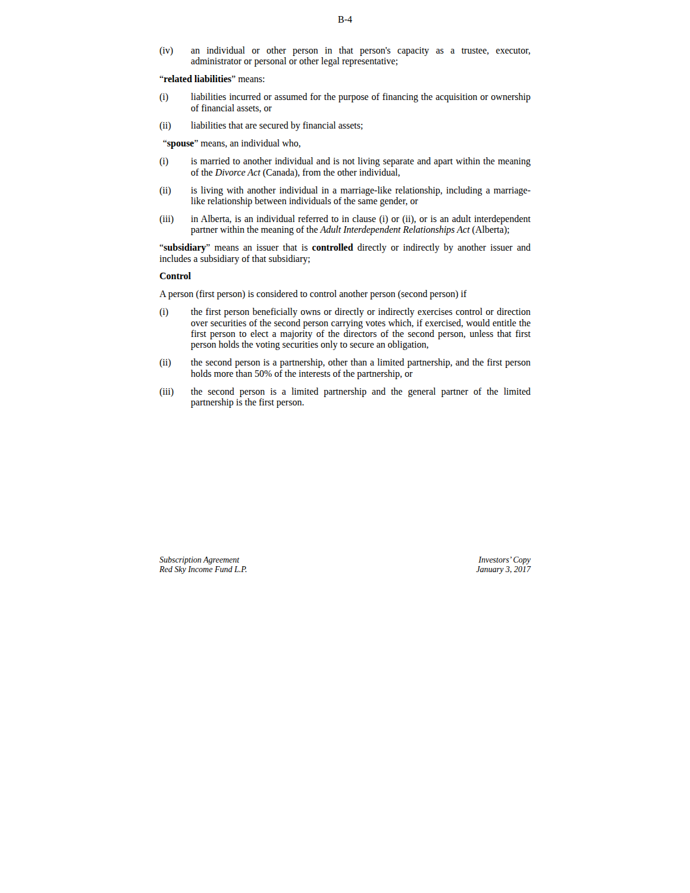B-4
(iv)
an individual or other person in that person's capacity as a trustee, executor, administrator or personal or other legal representative;
“related liabilities” means:
(i)
liabilities incurred or assumed for the purpose of financing the acquisition or ownership of financial assets, or
(ii)
liabilities that are secured by financial assets;
“spouse” means, an individual who,
(i)
is married to another individual and is not living separate and apart within the meaning of the Divorce Act (Canada), from the other individual,
(ii)
is living with another individual in a marriage-like relationship, including a marriage-like relationship between individuals of the same gender, or
(iii)
in Alberta, is an individual referred to in clause (i) or (ii), or is an adult interdependent partner within the meaning of the Adult Interdependent Relationships Act (Alberta);
“subsidiary” means an issuer that is controlled directly or indirectly by another issuer and includes a subsidiary of that subsidiary;
Control
A person (first person) is considered to control another person (second person) if
(i)
the first person beneficially owns or directly or indirectly exercises control or direction over securities of the second person carrying votes which, if exercised, would entitle the first person to elect a majority of the directors of the second person, unless that first person holds the voting securities only to secure an obligation,
(ii)
the second person is a partnership, other than a limited partnership, and the first person holds more than 50% of the interests of the partnership, or
(iii)
the second person is a limited partnership and the general partner of the limited partnership is the first person.
Subscription Agreement
Red Sky Income Fund L.P.
Investors’ Copy
January 3, 2017